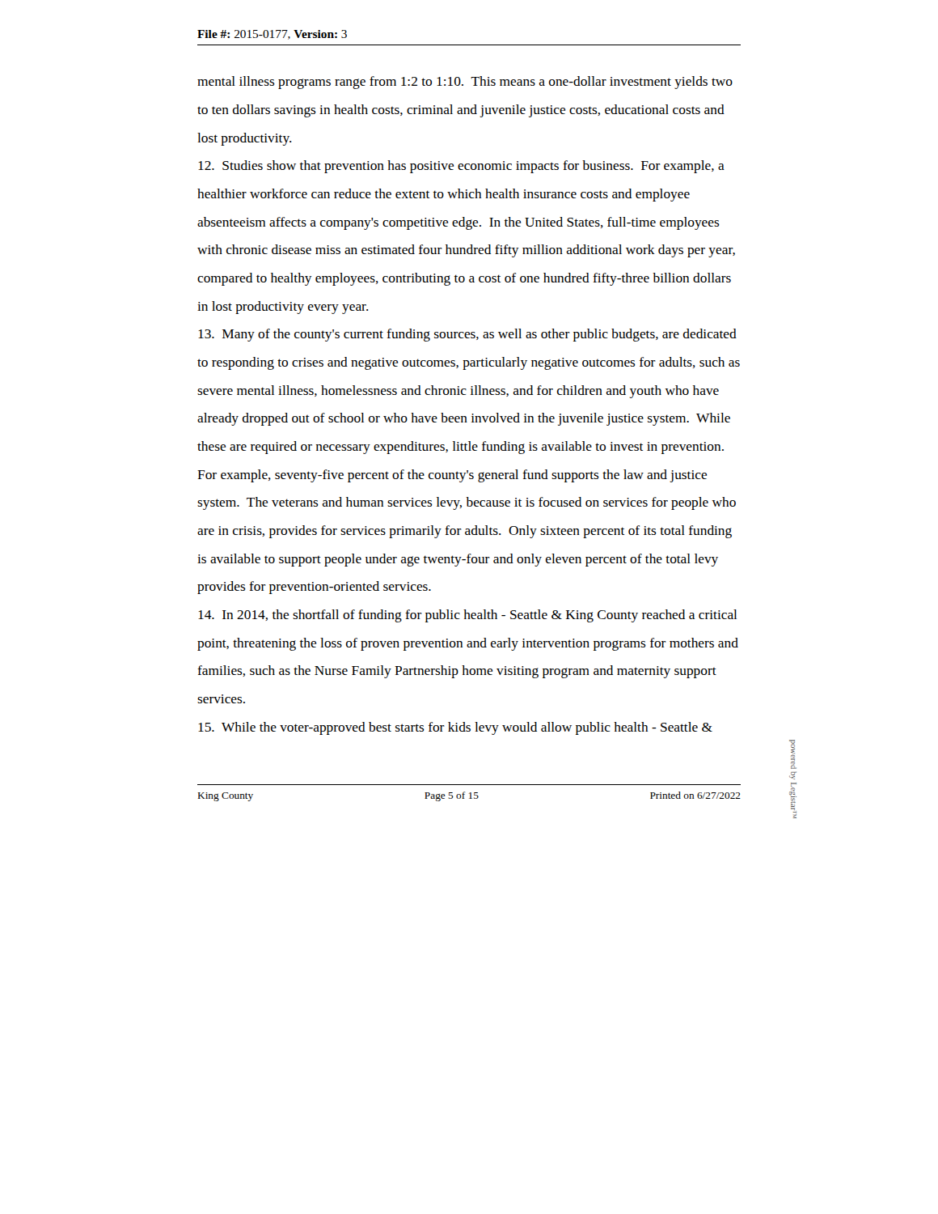File #: 2015-0177, Version: 3
mental illness programs range from 1:2 to 1:10. This means a one-dollar investment yields two to ten dollars savings in health costs, criminal and juvenile justice costs, educational costs and lost productivity.
12. Studies show that prevention has positive economic impacts for business. For example, a healthier workforce can reduce the extent to which health insurance costs and employee absenteeism affects a company's competitive edge. In the United States, full-time employees with chronic disease miss an estimated four hundred fifty million additional work days per year, compared to healthy employees, contributing to a cost of one hundred fifty-three billion dollars in lost productivity every year.
13. Many of the county's current funding sources, as well as other public budgets, are dedicated to responding to crises and negative outcomes, particularly negative outcomes for adults, such as severe mental illness, homelessness and chronic illness, and for children and youth who have already dropped out of school or who have been involved in the juvenile justice system. While these are required or necessary expenditures, little funding is available to invest in prevention. For example, seventy-five percent of the county's general fund supports the law and justice system. The veterans and human services levy, because it is focused on services for people who are in crisis, provides for services primarily for adults. Only sixteen percent of its total funding is available to support people under age twenty-four and only eleven percent of the total levy provides for prevention-oriented services.
14. In 2014, the shortfall of funding for public health - Seattle & King County reached a critical point, threatening the loss of proven prevention and early intervention programs for mothers and families, such as the Nurse Family Partnership home visiting program and maternity support services.
15. While the voter-approved best starts for kids levy would allow public health - Seattle &
King County
Page 5 of 15
Printed on 6/27/2022
powered by Legistar™